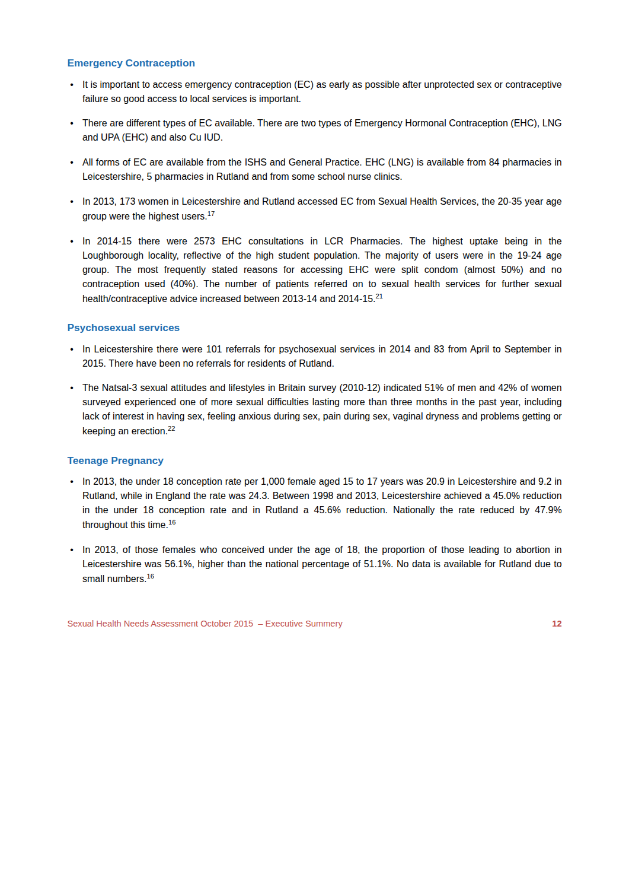Emergency Contraception
It is important to access emergency contraception (EC) as early as possible after unprotected sex or contraceptive failure so good access to local services is important.
There are different types of EC available. There are two types of Emergency Hormonal Contraception (EHC), LNG and UPA (EHC) and also Cu IUD.
All forms of EC are available from the ISHS and General Practice. EHC (LNG) is available from 84 pharmacies in Leicestershire, 5 pharmacies in Rutland and from some school nurse clinics.
In 2013, 173 women in Leicestershire and Rutland accessed EC from Sexual Health Services, the 20-35 year age group were the highest users.17
In 2014-15 there were 2573 EHC consultations in LCR Pharmacies. The highest uptake being in the Loughborough locality, reflective of the high student population. The majority of users were in the 19-24 age group. The most frequently stated reasons for accessing EHC were split condom (almost 50%) and no contraception used (40%). The number of patients referred on to sexual health services for further sexual health/contraceptive advice increased between 2013-14 and 2014-15.21
Psychosexual services
In Leicestershire there were 101 referrals for psychosexual services in 2014 and 83 from April to September in 2015. There have been no referrals for residents of Rutland.
The Natsal-3 sexual attitudes and lifestyles in Britain survey (2010-12) indicated 51% of men and 42% of women surveyed experienced one of more sexual difficulties lasting more than three months in the past year, including lack of interest in having sex, feeling anxious during sex, pain during sex, vaginal dryness and problems getting or keeping an erection.22
Teenage Pregnancy
In 2013, the under 18 conception rate per 1,000 female aged 15 to 17 years was 20.9 in Leicestershire and 9.2 in Rutland, while in England the rate was 24.3. Between 1998 and 2013, Leicestershire achieved a 45.0% reduction in the under 18 conception rate and in Rutland a 45.6% reduction. Nationally the rate reduced by 47.9% throughout this time.16
In 2013, of those females who conceived under the age of 18, the proportion of those leading to abortion in Leicestershire was 56.1%, higher than the national percentage of 51.1%. No data is available for Rutland due to small numbers.16
Sexual Health Needs Assessment October 2015 – Executive Summery 12